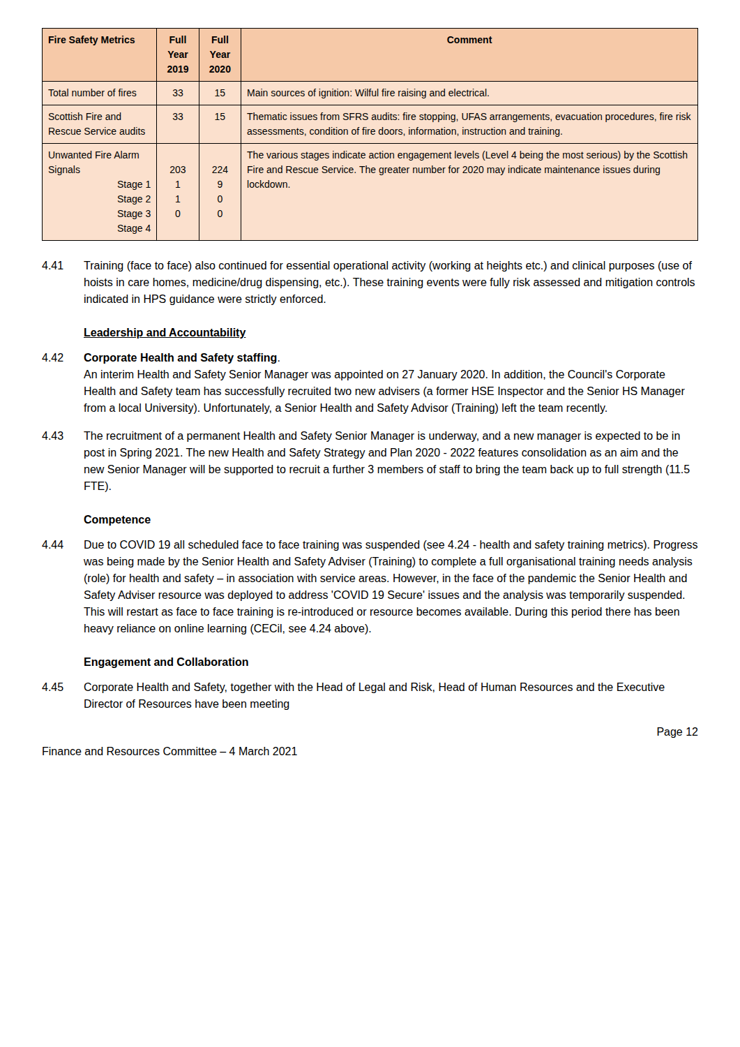| Fire Safety Metrics | Full Year 2019 | Full Year 2020 | Comment |
| --- | --- | --- | --- |
| Total number of fires | 33 | 15 | Main sources of ignition: Wilful fire raising and electrical. |
| Scottish Fire and Rescue Service audits | 33 | 15 | Thematic issues from SFRS audits: fire stopping, UFAS arrangements, evacuation procedures, fire risk assessments, condition of fire doors, information, instruction and training. |
| Unwanted Fire Alarm Signals Stage 1 Stage 2 Stage 3 Stage 4 | 203 1 1 0 | 224 9 0 0 | The various stages indicate action engagement levels (Level 4 being the most serious) by the Scottish Fire and Rescue Service. The greater number for 2020 may indicate maintenance issues during lockdown. |
4.41
Training (face to face) also continued for essential operational activity (working at heights etc.) and clinical purposes (use of hoists in care homes, medicine/drug dispensing, etc.). These training events were fully risk assessed and mitigation controls indicated in HPS guidance were strictly enforced.
Leadership and Accountability
4.42
Corporate Health and Safety staffing.
An interim Health and Safety Senior Manager was appointed on 27 January 2020. In addition, the Council's Corporate Health and Safety team has successfully recruited two new advisers (a former HSE Inspector and the Senior HS Manager from a local University). Unfortunately, a Senior Health and Safety Advisor (Training) left the team recently.
4.43
The recruitment of a permanent Health and Safety Senior Manager is underway, and a new manager is expected to be in post in Spring 2021. The new Health and Safety Strategy and Plan 2020 - 2022 features consolidation as an aim and the new Senior Manager will be supported to recruit a further 3 members of staff to bring the team back up to full strength (11.5 FTE).
Competence
4.44
Due to COVID 19 all scheduled face to face training was suspended (see 4.24 - health and safety training metrics). Progress was being made by the Senior Health and Safety Adviser (Training) to complete a full organisational training needs analysis (role) for health and safety – in association with service areas. However, in the face of the pandemic the Senior Health and Safety Adviser resource was deployed to address 'COVID 19 Secure' issues and the analysis was temporarily suspended. This will restart as face to face training is re-introduced or resource becomes available. During this period there has been heavy reliance on online learning (CECil, see 4.24 above).
Engagement and Collaboration
4.45
Corporate Health and Safety, together with the Head of Legal and Risk, Head of Human Resources and the Executive Director of Resources have been meeting
Page 12
Finance and Resources Committee – 4 March 2021